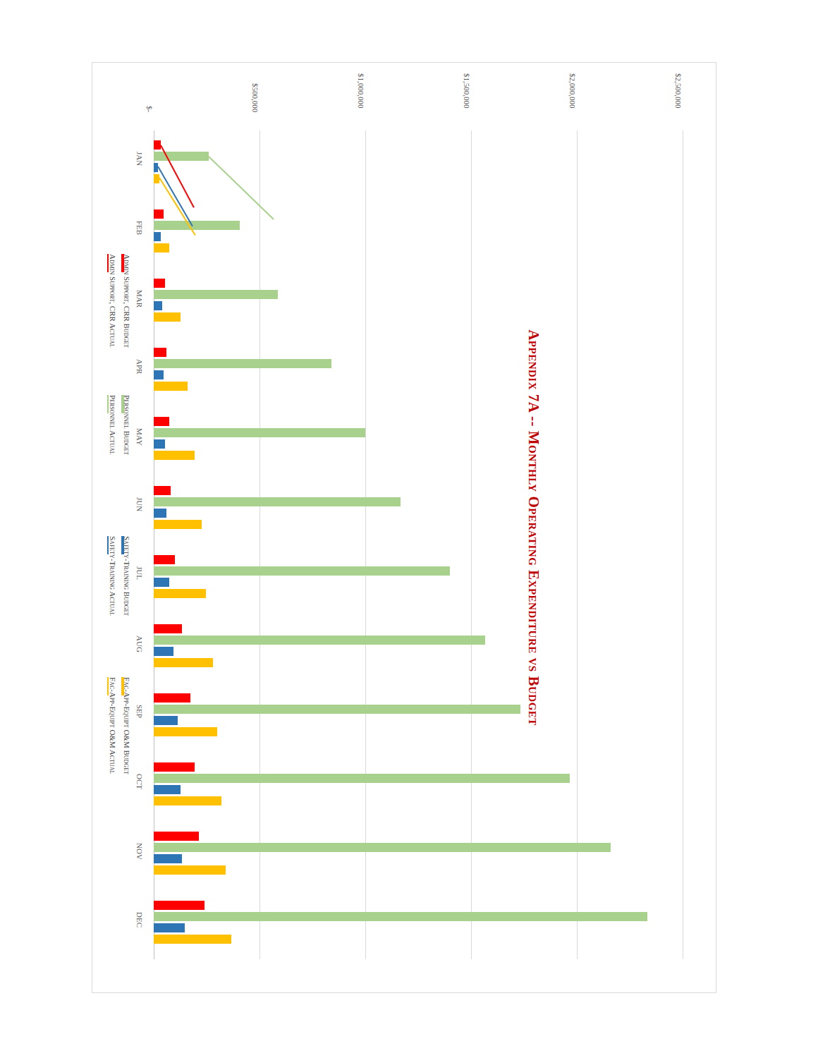Appendix 7A -- Monthly Operating Expenditure vs Budget
$-
$500,000
$1,000,000
$1,500,000
$2,000,000
$2,500,000
JAN
FEB
MAR
APR
MAY
JUN
JUL
AUG
SEP
OCT
NOV
DEC
Admin Support, CRR Budget
Admin Support, CRR Actual
Personnel Budget
Personnel Actual
Safety-Training Budget
Safety-Training Actual
Fac-App-Equipt O&M Budget
Fac-App-Equipt O&M Actual